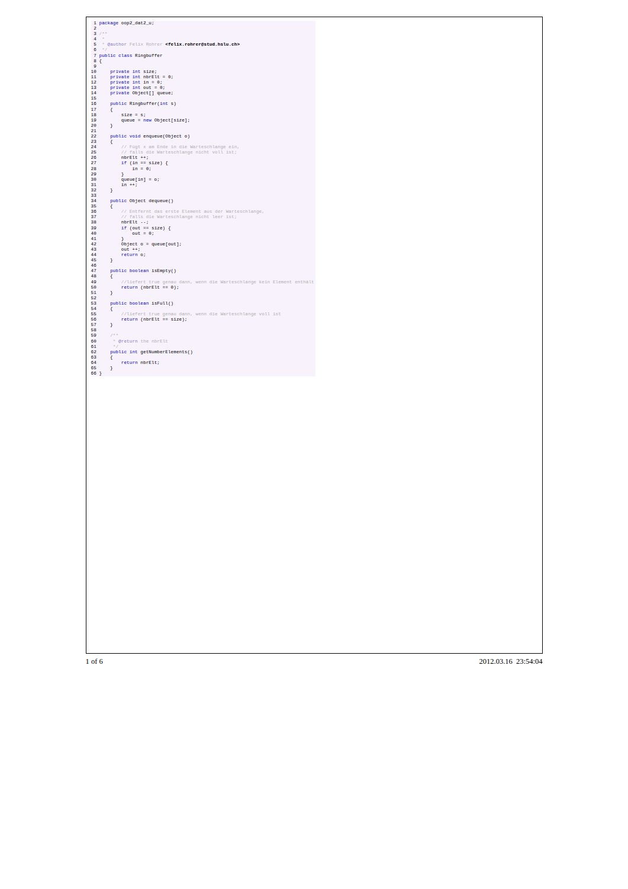1 package oop2_dat2_u;
 2 
 3 /**
 4  *
 5  * @author Felix Rohrer <felix.rohrer@stud.hslu.ch>
 6  */
 7 public class Ringbuffer
 8 {
 9 
10     private int size;
11     private int nbrElt = 0;
12     private int in = 0;
13     private int out = 0;
14     private Object[] queue;
15 
16     public Ringbuffer(int s)
17     {
18         size = s;
19         queue = new Object[size];
20     }
21 
22     public void enqueue(Object o)
23     {
24         // Fügt x am Ende in die Warteschlange ein,
25         // falls die Warteschlange nicht voll ist;
26         nbrElt ++;
27         if (in == size) {
28             in = 0;
29         }
30         queue[in] = o;
31         in ++;
32     }
33 
34     public Object dequeue()
35     {
36         // Entfernt das erste Element aus der Warteschlange,
37         // falls die Warteschlange nicht leer ist;
38         nbrElt --;
39         if (out == size) {
40             out = 0;
41         }
42         Object o = queue[out];
43         out ++;
44         return o;
45     }
46 
47     public boolean isEmpty()
48     {
49         //liefert true genau dann, wenn die Warteschlange kein Element enthält
50         return (nbrElt == 0);
51     }
52 
53     public boolean isFull()
54     {
55         //liefert true genau dann, wenn die Warteschlange voll ist
56         return (nbrElt == size);
57     }
58 
59     /**
60      * @return the nbrElt
61      */
62     public int getNumberElements()
63     {
64         return nbrElt;
65     }
66 }
1 of 6
2012.03.16 23:54:04